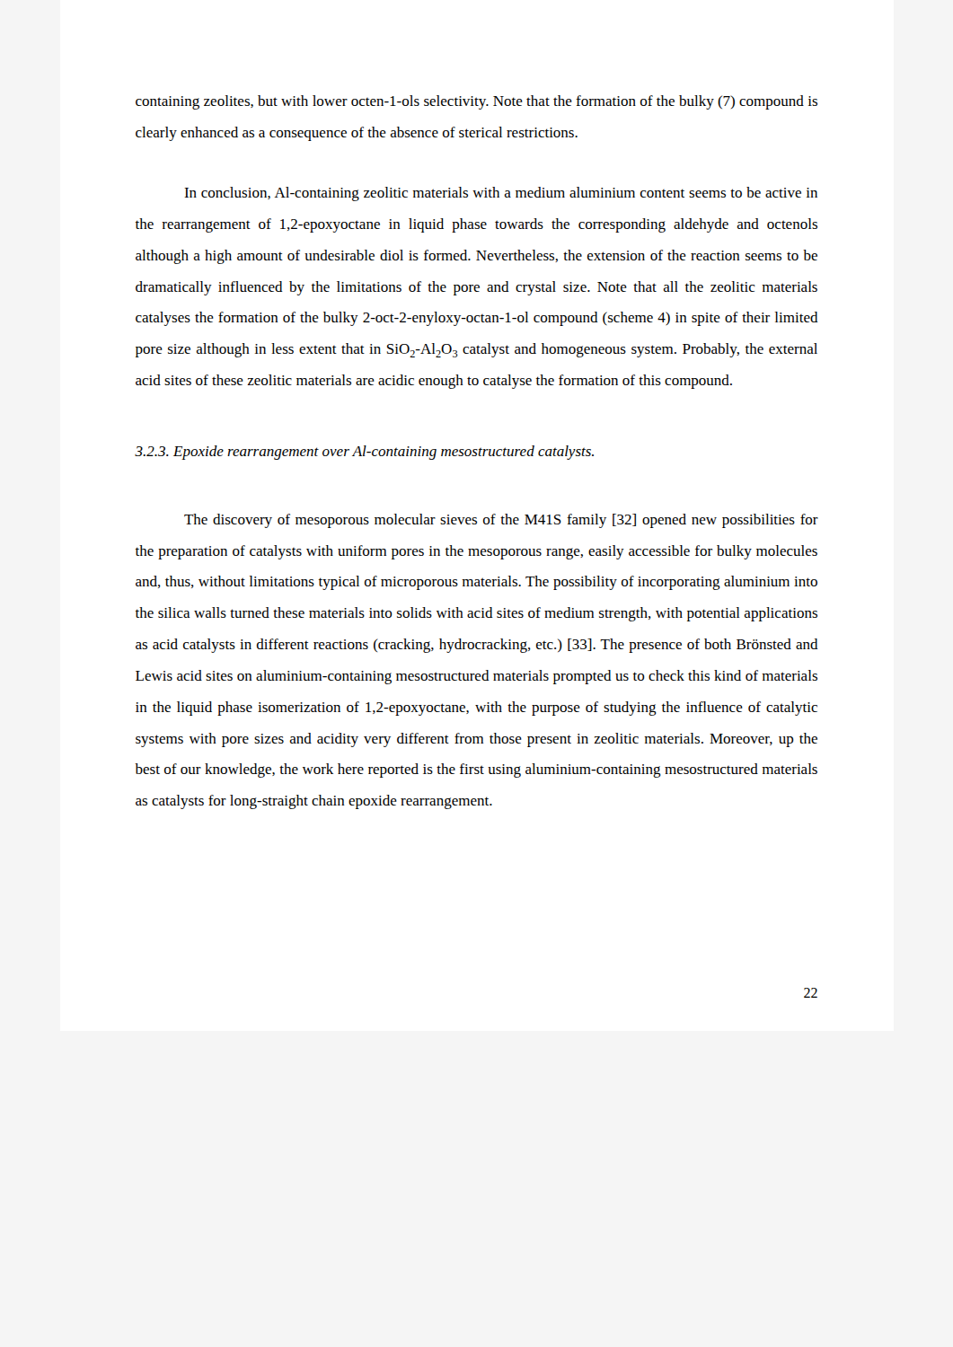containing zeolites, but with lower octen-1-ols selectivity. Note that the formation of the bulky (7) compound is clearly enhanced as a consequence of the absence of sterical restrictions.
In conclusion, Al-containing zeolitic materials with a medium aluminium content seems to be active in the rearrangement of 1,2-epoxyoctane in liquid phase towards the corresponding aldehyde and octenols although a high amount of undesirable diol is formed. Nevertheless, the extension of the reaction seems to be dramatically influenced by the limitations of the pore and crystal size. Note that all the zeolitic materials catalyses the formation of the bulky 2-oct-2-enyloxy-octan-1-ol compound (scheme 4) in spite of their limited pore size although in less extent that in SiO2-Al2O3 catalyst and homogeneous system. Probably, the external acid sites of these zeolitic materials are acidic enough to catalyse the formation of this compound.
3.2.3. Epoxide rearrangement over Al-containing mesostructured catalysts.
The discovery of mesoporous molecular sieves of the M41S family [32] opened new possibilities for the preparation of catalysts with uniform pores in the mesoporous range, easily accessible for bulky molecules and, thus, without limitations typical of microporous materials. The possibility of incorporating aluminium into the silica walls turned these materials into solids with acid sites of medium strength, with potential applications as acid catalysts in different reactions (cracking, hydrocracking, etc.) [33]. The presence of both Brönsted and Lewis acid sites on aluminium-containing mesostructured materials prompted us to check this kind of materials in the liquid phase isomerization of 1,2-epoxyoctane, with the purpose of studying the influence of catalytic systems with pore sizes and acidity very different from those present in zeolitic materials. Moreover, up the best of our knowledge, the work here reported is the first using aluminium-containing mesostructured materials as catalysts for long-straight chain epoxide rearrangement.
22